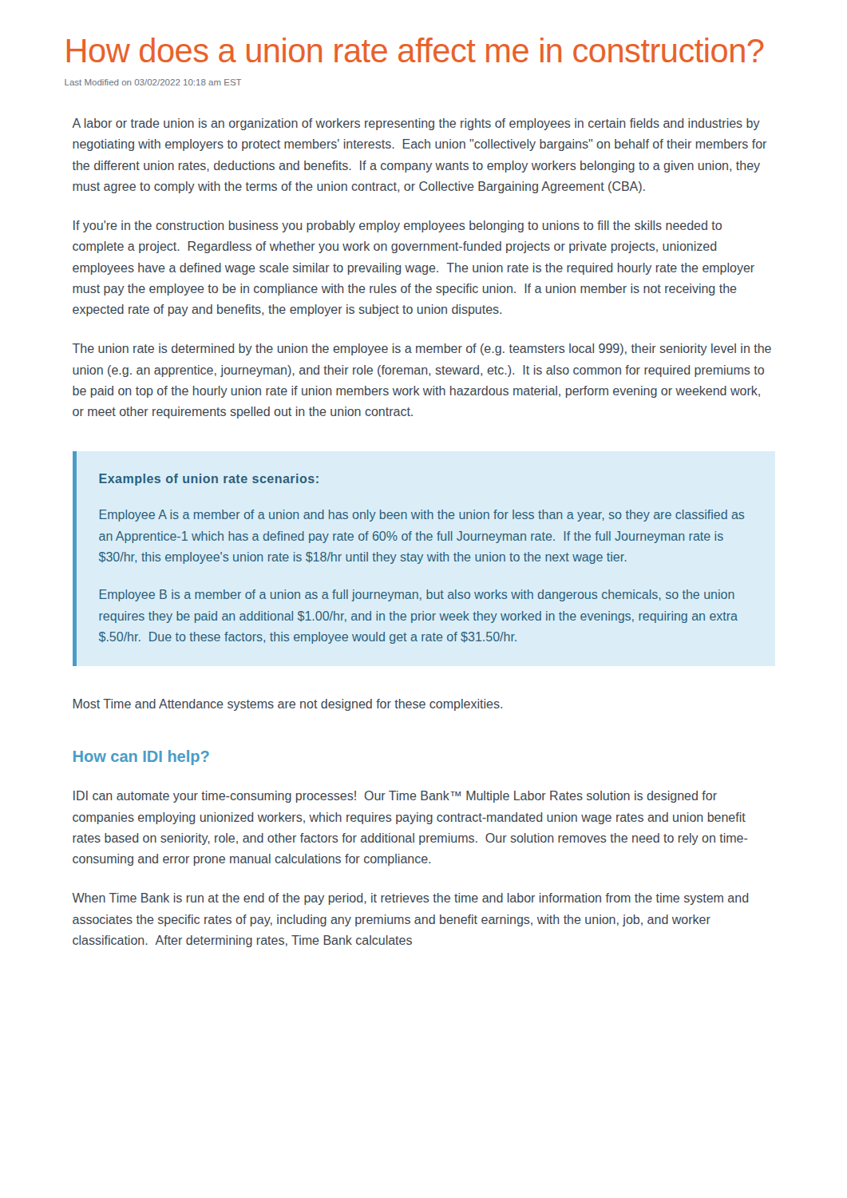How does a union rate affect me in construction?
Last Modified on 03/02/2022 10:18 am EST
A labor or trade union is an organization of workers representing the rights of employees in certain fields and industries by negotiating with employers to protect members' interests. Each union "collectively bargains" on behalf of their members for the different union rates, deductions and benefits. If a company wants to employ workers belonging to a given union, they must agree to comply with the terms of the union contract, or Collective Bargaining Agreement (CBA).
If you're in the construction business you probably employ employees belonging to unions to fill the skills needed to complete a project. Regardless of whether you work on government-funded projects or private projects, unionized employees have a defined wage scale similar to prevailing wage. The union rate is the required hourly rate the employer must pay the employee to be in compliance with the rules of the specific union. If a union member is not receiving the expected rate of pay and benefits, the employer is subject to union disputes.
The union rate is determined by the union the employee is a member of (e.g. teamsters local 999), their seniority level in the union (e.g. an apprentice, journeyman), and their role (foreman, steward, etc.). It is also common for required premiums to be paid on top of the hourly union rate if union members work with hazardous material, perform evening or weekend work, or meet other requirements spelled out in the union contract.
Examples of union rate scenarios:
Employee A is a member of a union and has only been with the union for less than a year, so they are classified as an Apprentice-1 which has a defined pay rate of 60% of the full Journeyman rate. If the full Journeyman rate is $30/hr, this employee's union rate is $18/hr until they stay with the union to the next wage tier.
Employee B is a member of a union as a full journeyman, but also works with dangerous chemicals, so the union requires they be paid an additional $1.00/hr, and in the prior week they worked in the evenings, requiring an extra $.50/hr. Due to these factors, this employee would get a rate of $31.50/hr.
Most Time and Attendance systems are not designed for these complexities.
How can IDI help?
IDI can automate your time-consuming processes! Our Time Bank™ Multiple Labor Rates solution is designed for companies employing unionized workers, which requires paying contract-mandated union wage rates and union benefit rates based on seniority, role, and other factors for additional premiums. Our solution removes the need to rely on time-consuming and error prone manual calculations for compliance.
When Time Bank is run at the end of the pay period, it retrieves the time and labor information from the time system and associates the specific rates of pay, including any premiums and benefit earnings, with the union, job, and worker classification. After determining rates, Time Bank calculates